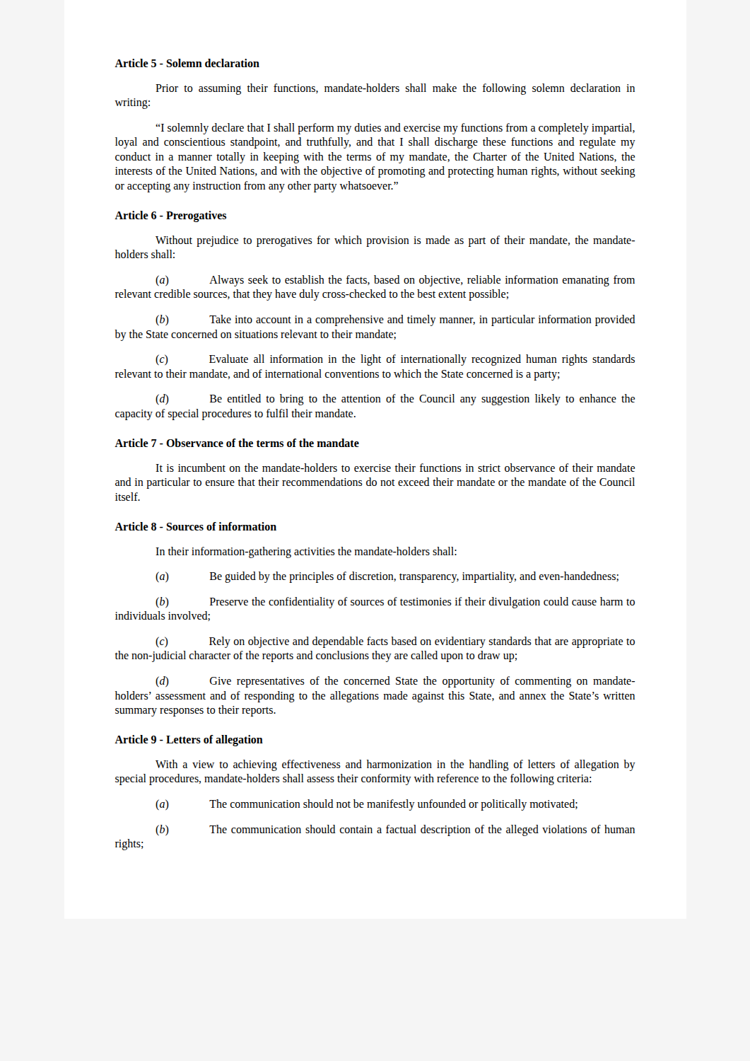Article 5 - Solemn declaration
Prior to assuming their functions, mandate-holders shall make the following solemn declaration in writing:
“I solemnly declare that I shall perform my duties and exercise my functions from a completely impartial, loyal and conscientious standpoint, and truthfully, and that I shall discharge these functions and regulate my conduct in a manner totally in keeping with the terms of my mandate, the Charter of the United Nations, the interests of the United Nations, and with the objective of promoting and protecting human rights, without seeking or accepting any instruction from any other party whatsoever.”
Article 6 - Prerogatives
Without prejudice to prerogatives for which provision is made as part of their mandate, the mandate-holders shall:
(a) Always seek to establish the facts, based on objective, reliable information emanating from relevant credible sources, that they have duly cross-checked to the best extent possible;
(b) Take into account in a comprehensive and timely manner, in particular information provided by the State concerned on situations relevant to their mandate;
(c) Evaluate all information in the light of internationally recognized human rights standards relevant to their mandate, and of international conventions to which the State concerned is a party;
(d) Be entitled to bring to the attention of the Council any suggestion likely to enhance the capacity of special procedures to fulfil their mandate.
Article 7 - Observance of the terms of the mandate
It is incumbent on the mandate-holders to exercise their functions in strict observance of their mandate and in particular to ensure that their recommendations do not exceed their mandate or the mandate of the Council itself.
Article 8 - Sources of information
In their information-gathering activities the mandate-holders shall:
(a) Be guided by the principles of discretion, transparency, impartiality, and even-handedness;
(b) Preserve the confidentiality of sources of testimonies if their divulgation could cause harm to individuals involved;
(c) Rely on objective and dependable facts based on evidentiary standards that are appropriate to the non-judicial character of the reports and conclusions they are called upon to draw up;
(d) Give representatives of the concerned State the opportunity of commenting on mandate-holders’ assessment and of responding to the allegations made against this State, and annex the State’s written summary responses to their reports.
Article 9 - Letters of allegation
With a view to achieving effectiveness and harmonization in the handling of letters of allegation by special procedures, mandate-holders shall assess their conformity with reference to the following criteria:
(a) The communication should not be manifestly unfounded or politically motivated;
(b) The communication should contain a factual description of the alleged violations of human rights;